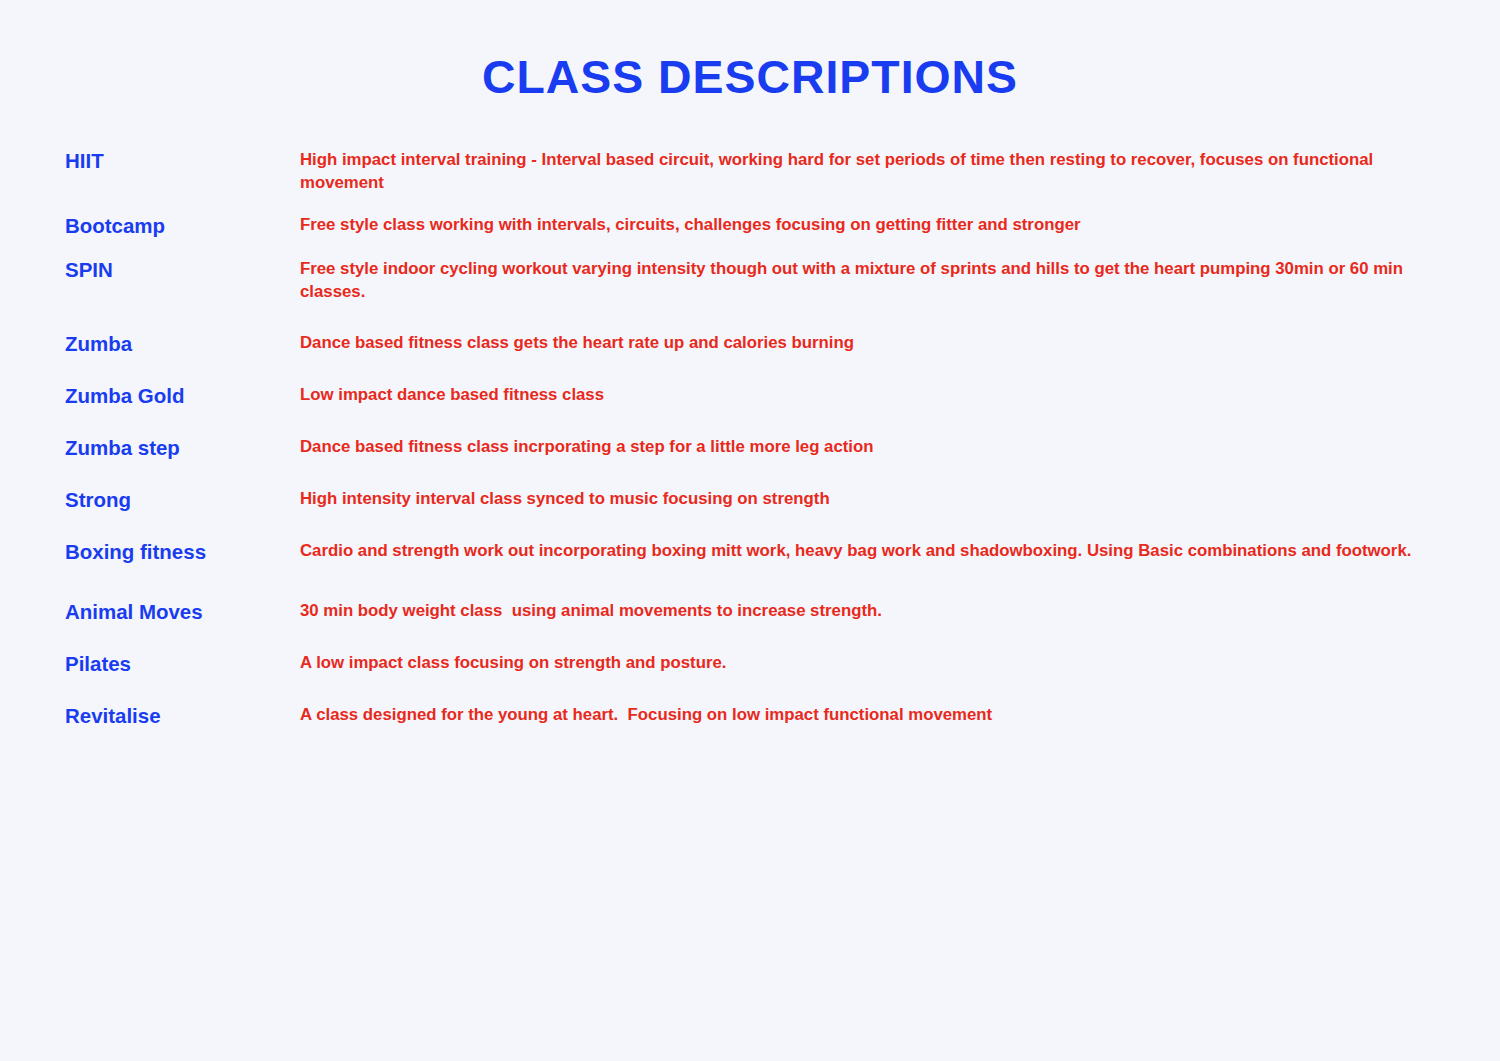Class Descriptions
| HIIT | High impact interval training - Interval based circuit, working hard for set periods of time then resting to recover, focuses on functional movement |
| Bootcamp | Free style class working with intervals, circuits, challenges focusing on getting fitter and stronger |
| SPIN | Free style indoor cycling workout varying intensity though out with a mixture of sprints and hills to get the heart pumping 30min or 60 min classes. |
| Zumba | Dance based fitness class gets the heart rate up and calories burning |
| Zumba Gold | Low impact dance based fitness class |
| Zumba step | Dance based fitness class incrporating a step for a little more leg action |
| Strong | High intensity interval class synced to music focusing on strength |
| Boxing fitness | Cardio and strength work out incorporating boxing mitt work, heavy bag work and shadowboxing. Using Basic combinations and footwork. |
| Animal Moves | 30 min body weight class using animal movements to increase strength. |
| Pilates | A low impact class focusing on strength and posture. |
| Revitalise | A class designed for the young at heart. Focusing on low impact functional movement |